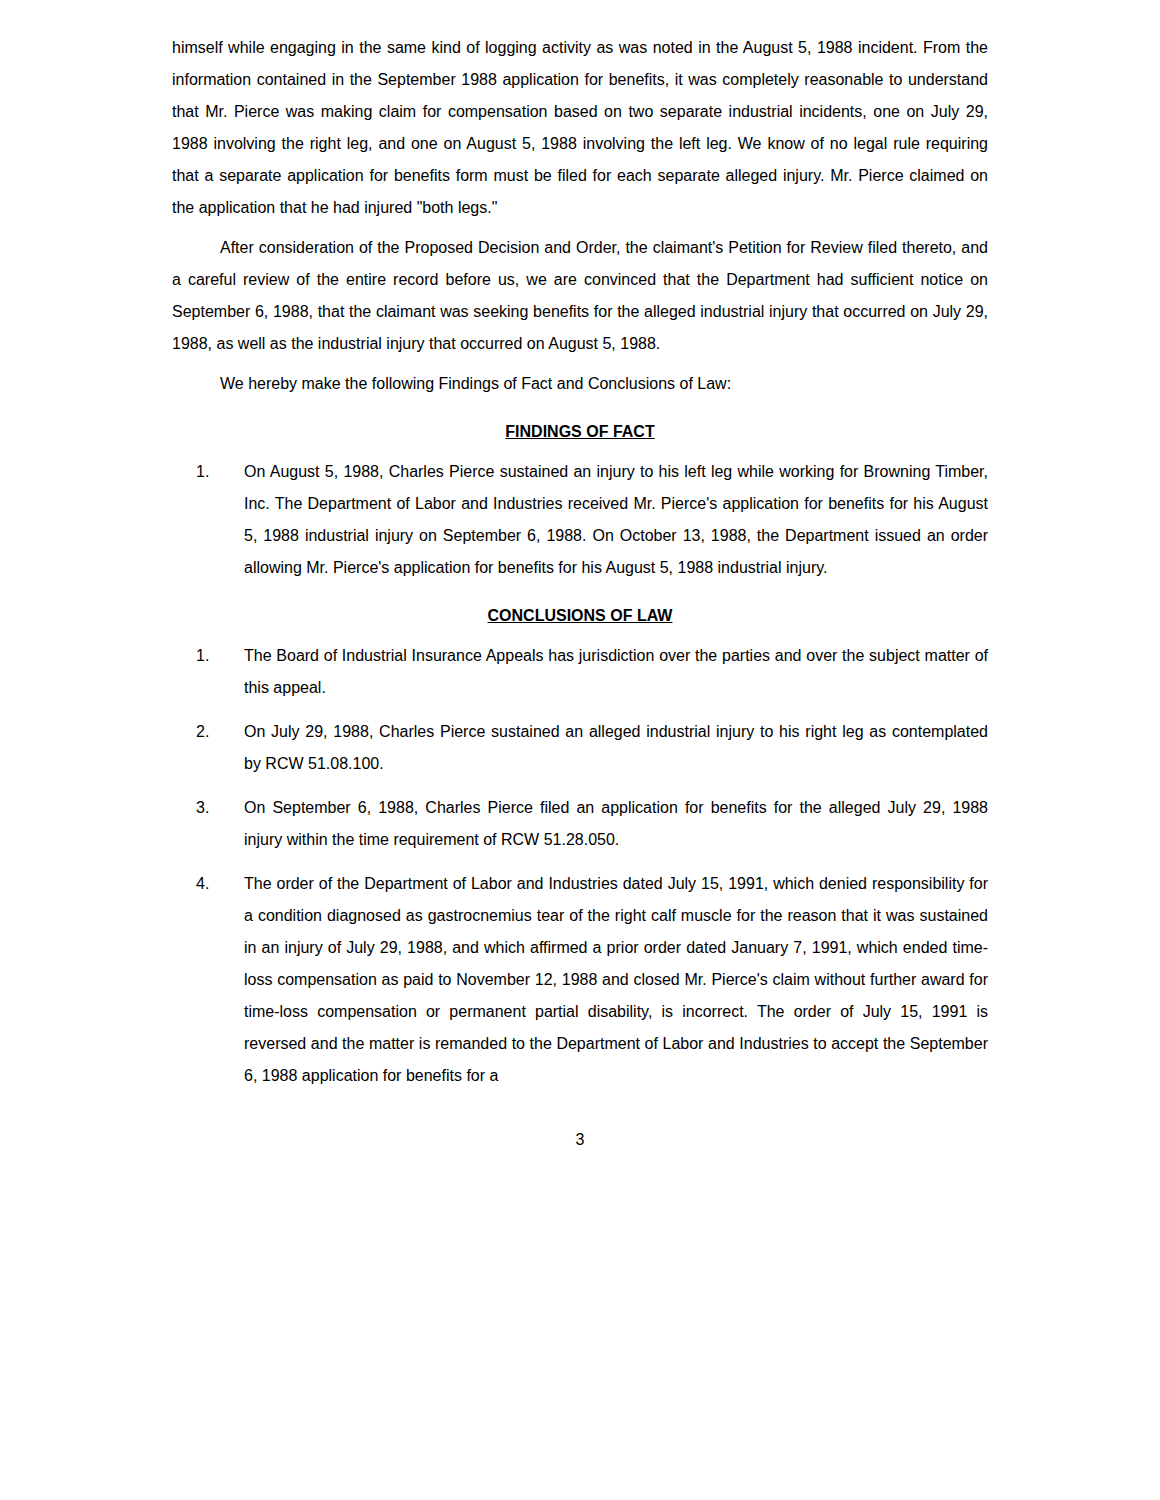himself while engaging in the same kind of logging activity as was noted in the August 5, 1988 incident. From the information contained in the September 1988 application for benefits, it was completely reasonable to understand that Mr. Pierce was making claim for compensation based on two separate industrial incidents, one on July 29, 1988 involving the right leg, and one on August 5, 1988 involving the left leg. We know of no legal rule requiring that a separate application for benefits form must be filed for each separate alleged injury. Mr. Pierce claimed on the application that he had injured "both legs."
After consideration of the Proposed Decision and Order, the claimant's Petition for Review filed thereto, and a careful review of the entire record before us, we are convinced that the Department had sufficient notice on September 6, 1988, that the claimant was seeking benefits for the alleged industrial injury that occurred on July 29, 1988, as well as the industrial injury that occurred on August 5, 1988.
We hereby make the following Findings of Fact and Conclusions of Law:
FINDINGS OF FACT
On August 5, 1988, Charles Pierce sustained an injury to his left leg while working for Browning Timber, Inc. The Department of Labor and Industries received Mr. Pierce's application for benefits for his August 5, 1988 industrial injury on September 6, 1988. On October 13, 1988, the Department issued an order allowing Mr. Pierce's application for benefits for his August 5, 1988 industrial injury.
CONCLUSIONS OF LAW
The Board of Industrial Insurance Appeals has jurisdiction over the parties and over the subject matter of this appeal.
On July 29, 1988, Charles Pierce sustained an alleged industrial injury to his right leg as contemplated by RCW 51.08.100.
On September 6, 1988, Charles Pierce filed an application for benefits for the alleged July 29, 1988 injury within the time requirement of RCW 51.28.050.
The order of the Department of Labor and Industries dated July 15, 1991, which denied responsibility for a condition diagnosed as gastrocnemius tear of the right calf muscle for the reason that it was sustained in an injury of July 29, 1988, and which affirmed a prior order dated January 7, 1991, which ended time-loss compensation as paid to November 12, 1988 and closed Mr. Pierce's claim without further award for time-loss compensation or permanent partial disability, is incorrect. The order of July 15, 1991 is reversed and the matter is remanded to the Department of Labor and Industries to accept the September 6, 1988 application for benefits for a
3